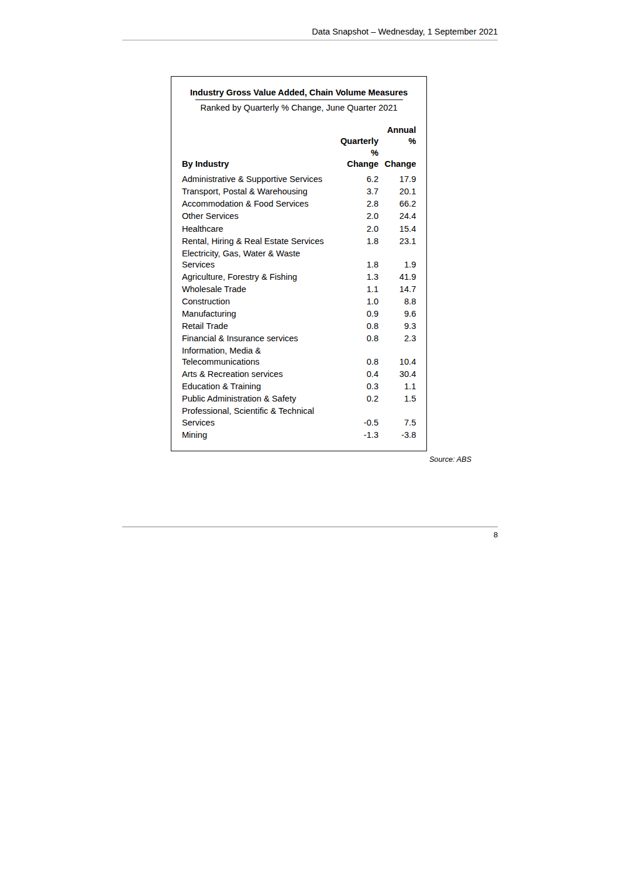Data Snapshot – Wednesday, 1 September 2021
Industry Gross Value Added, Chain Volume Measures
Ranked by Quarterly % Change, June Quarter 2021
| | Quarterly | Annual % |
| --- | --- | --- |
| By Industry | % Change | Change |
| Administrative & Supportive Services | 6.2 | 17.9 |
| Transport, Postal & Warehousing | 3.7 | 20.1 |
| Accommodation & Food Services | 2.8 | 66.2 |
| Other Services | 2.0 | 24.4 |
| Healthcare | 2.0 | 15.4 |
| Rental, Hiring & Real Estate Services | 1.8 | 23.1 |
| Electricity, Gas, Water & Waste Services | 1.8 | 1.9 |
| Agriculture, Forestry & Fishing | 1.3 | 41.9 |
| Wholesale Trade | 1.1 | 14.7 |
| Construction | 1.0 | 8.8 |
| Manufacturing | 0.9 | 9.6 |
| Retail Trade | 0.8 | 9.3 |
| Financial & Insurance services | 0.8 | 2.3 |
| Information, Media & Telecommunications | 0.8 | 10.4 |
| Arts & Recreation services | 0.4 | 30.4 |
| Education & Training | 0.3 | 1.1 |
| Public Administration & Safety | 0.2 | 1.5 |
| Professional, Scientific & Technical Services | -0.5 | 7.5 |
| Mining | -1.3 | -3.8 |
Source: ABS
8